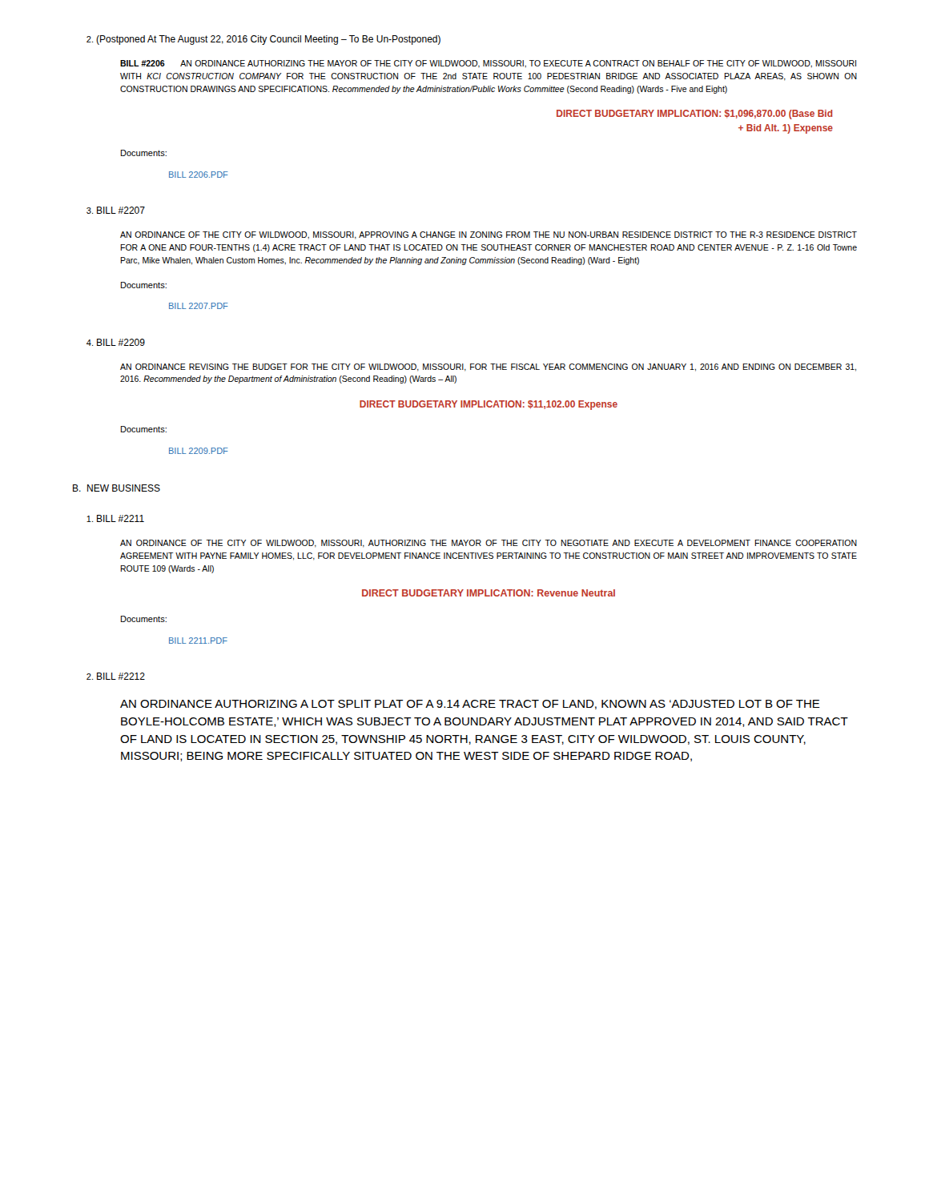(Postponed At The August 22, 2016 City Council Meeting – To Be Un-Postponed)
BILL #2206 AN ORDINANCE AUTHORIZING THE MAYOR OF THE CITY OF WILDWOOD, MISSOURI, TO EXECUTE A CONTRACT ON BEHALF OF THE CITY OF WILDWOOD, MISSOURI WITH KCI CONSTRUCTION COMPANY FOR THE CONSTRUCTION OF THE 2nd STATE ROUTE 100 PEDESTRIAN BRIDGE AND ASSOCIATED PLAZA AREAS, AS SHOWN ON CONSTRUCTION DRAWINGS AND SPECIFICATIONS. Recommended by the Administration/Public Works Committee (Second Reading) (Wards - Five and Eight)
DIRECT BUDGETARY IMPLICATION: $1,096,870.00 (Base Bid
+ Bid Alt. 1) Expense
Documents:
BILL 2206.PDF
BILL #2207
AN ORDINANCE OF THE CITY OF WILDWOOD, MISSOURI, APPROVING A CHANGE IN ZONING FROM THE NU NON-URBAN RESIDENCE DISTRICT TO THE R-3 RESIDENCE DISTRICT FOR A ONE AND FOUR-TENTHS (1.4) ACRE TRACT OF LAND THAT IS LOCATED ON THE SOUTHEAST CORNER OF MANCHESTER ROAD AND CENTER AVENUE - P. Z. 1-16 Old Towne Parc, Mike Whalen, Whalen Custom Homes, Inc. Recommended by the Planning and Zoning Commission (Second Reading) (Ward - Eight)
Documents:
BILL 2207.PDF
BILL #2209
AN ORDINANCE REVISING THE BUDGET FOR THE CITY OF WILDWOOD, MISSOURI, FOR THE FISCAL YEAR COMMENCING ON JANUARY 1, 2016 AND ENDING ON DECEMBER 31, 2016. Recommended by the Department of Administration (Second Reading) (Wards – All)
DIRECT BUDGETARY IMPLICATION: $11,102.00 Expense
Documents:
BILL 2209.PDF
B. NEW BUSINESS
BILL #2211
AN ORDINANCE OF THE CITY OF WILDWOOD, MISSOURI, AUTHORIZING THE MAYOR OF THE CITY TO NEGOTIATE AND EXECUTE A DEVELOPMENT FINANCE COOPERATION AGREEMENT WITH PAYNE FAMILY HOMES, LLC, FOR DEVELOPMENT FINANCE INCENTIVES PERTAINING TO THE CONSTRUCTION OF MAIN STREET AND IMPROVEMENTS TO STATE ROUTE 109 (Wards - All)
DIRECT BUDGETARY IMPLICATION: Revenue Neutral
Documents:
BILL 2211.PDF
BILL #2212
AN ORDINANCE AUTHORIZING A LOT SPLIT PLAT OF A 9.14 ACRE TRACT OF LAND, KNOWN AS ‘ADJUSTED LOT B OF THE BOYLE-HOLCOMB ESTATE,’ WHICH WAS SUBJECT TO A BOUNDARY ADJUSTMENT PLAT APPROVED IN 2014, AND SAID TRACT OF LAND IS LOCATED IN SECTION 25, TOWNSHIP 45 NORTH, RANGE 3 EAST, CITY OF WILDWOOD, ST. LOUIS COUNTY, MISSOURI; BEING MORE SPECIFICALLY SITUATED ON THE WEST SIDE OF SHEPARD RIDGE ROAD,